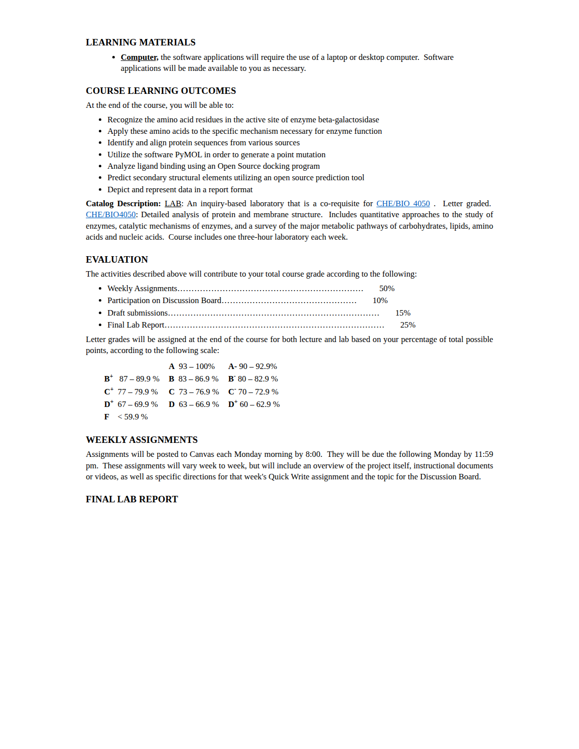LEARNING MATERIALS
Computer, the software applications will require the use of a laptop or desktop computer. Software applications will be made available to you as necessary.
COURSE LEARNING OUTCOMES
At the end of the course, you will be able to:
Recognize the amino acid residues in the active site of enzyme beta-galactosidase
Apply these amino acids to the specific mechanism necessary for enzyme function
Identify and align protein sequences from various sources
Utilize the software PyMOL in order to generate a point mutation
Analyze ligand binding using an Open Source docking program
Predict secondary structural elements utilizing an open source prediction tool
Depict and represent data in a report format
Catalog Description: LAB: An inquiry-based laboratory that is a co-requisite for CHE/BIO 4050 . Letter graded. CHE/BIO4050: Detailed analysis of protein and membrane structure. Includes quantitative approaches to the study of enzymes, catalytic mechanisms of enzymes, and a survey of the major metabolic pathways of carbohydrates, lipids, amino acids and nucleic acids. Course includes one three-hour laboratory each week.
EVALUATION
The activities described above will contribute to your total course grade according to the following:
Weekly Assignments………………………………………………………… 50%
Participation on Discussion Board………………………………………… 10%
Draft submissions………………………………………………………………… 15%
Final Lab Report…………………………………………………………………… 25%
Letter grades will be assigned at the end of the course for both lecture and lab based on your percentage of total possible points, according to the following scale:
| | A 93 – 100% | A- 90 – 92.9% |
| B + 87 – 89.9 % | B 83 – 86.9 % | B - 80 – 82.9 % |
| C + 77 – 79.9 % | C 73 – 76.9 % | C - 70 – 72.9 % |
| D + 67 – 69.9 % | D 63 – 66.9 % | D + 60 – 62.9 % |
| F < 59.9 % | | |
WEEKLY ASSIGNMENTS
Assignments will be posted to Canvas each Monday morning by 8:00. They will be due the following Monday by 11:59 pm. These assignments will vary week to week, but will include an overview of the project itself, instructional documents or videos, as well as specific directions for that week's Quick Write assignment and the topic for the Discussion Board.
FINAL LAB REPORT